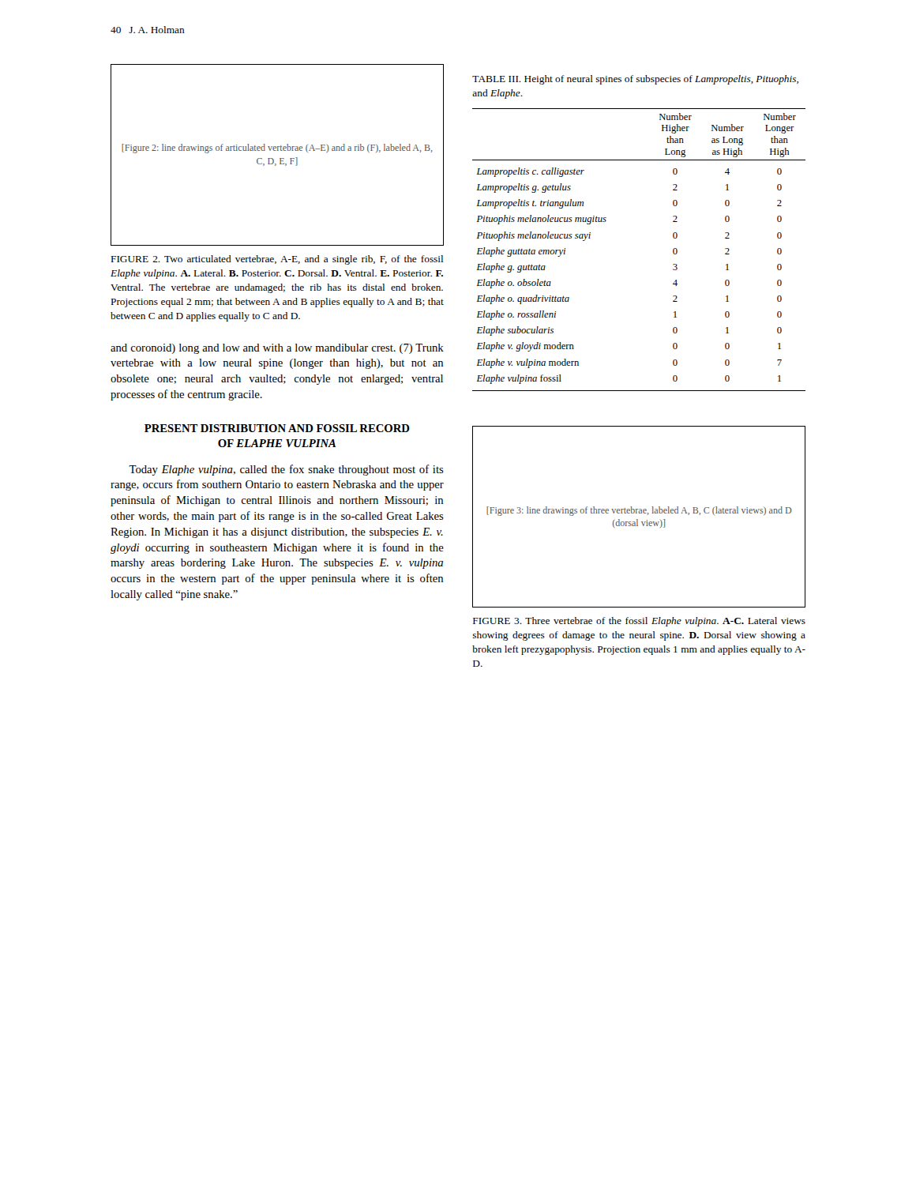40 J. A. Holman
[Figure 2: line drawings of articulated vertebrae (A–E) and a rib (F), labeled A, B, C, D, E, F]
FIGURE 2. Two articulated vertebrae, A-E, and a single rib, F, of the fossil Elaphe vulpina. A. Lateral. B. Posterior. C. Dorsal. D. Ventral. E. Posterior. F. Ventral. The vertebrae are undamaged; the rib has its distal end broken. Projections equal 2 mm; that between A and B applies equally to A and B; that between C and D applies equally to C and D.
and coronoid) long and low and with a low mandibular crest. (7) Trunk vertebrae with a low neural spine (longer than high), but not an obsolete one; neural arch vaulted; condyle not enlarged; ventral processes of the centrum gracile.
PRESENT DISTRIBUTION AND FOSSIL RECORD
OF ELAPHE VULPINA
Today Elaphe vulpina, called the fox snake throughout most of its range, occurs from southern Ontario to eastern Nebraska and the upper peninsula of Michigan to central Illinois and northern Missouri; in other words, the main part of its range is in the so-called Great Lakes Region. In Michigan it has a disjunct distribution, the subspecies E. v. gloydi occurring in southeastern Michigan where it is found in the marshy areas bordering Lake Huron. The subspecies E. v. vulpina occurs in the western part of the upper peninsula where it is often locally called “pine snake.”
TABLE III. Height of neural spines of subspecies of Lampropeltis , Pituophis , and Elaphe .
| | Number Higher than Long | Number as Long as High | Number Longer than High |
| --- | --- | --- | --- |
| Lampropeltis c. calligaster | 0 | 4 | 0 |
| Lampropeltis g. getulus | 2 | 1 | 0 |
| Lampropeltis t. triangulum | 0 | 0 | 2 |
| Pituophis melanoleucus mugitus | 2 | 0 | 0 |
| Pituophis melanoleucus sayi | 0 | 2 | 0 |
| Elaphe guttata emoryi | 0 | 2 | 0 |
| Elaphe g. guttata | 3 | 1 | 0 |
| Elaphe o. obsoleta | 4 | 0 | 0 |
| Elaphe o. quadrivittata | 2 | 1 | 0 |
| Elaphe o. rossalleni | 1 | 0 | 0 |
| Elaphe subocularis | 0 | 1 | 0 |
| Elaphe v. gloydi modern | 0 | 0 | 1 |
| Elaphe v. vulpina modern | 0 | 0 | 7 |
| Elaphe vulpina fossil | 0 | 0 | 1 |
[Figure 3: line drawings of three vertebrae, labeled A, B, C (lateral views) and D (dorsal view)]
FIGURE 3. Three vertebrae of the fossil Elaphe vulpina. A-C. Lateral views showing degrees of damage to the neural spine. D. Dorsal view showing a broken left prezygapophysis. Projection equals 1 mm and applies equally to A-D.